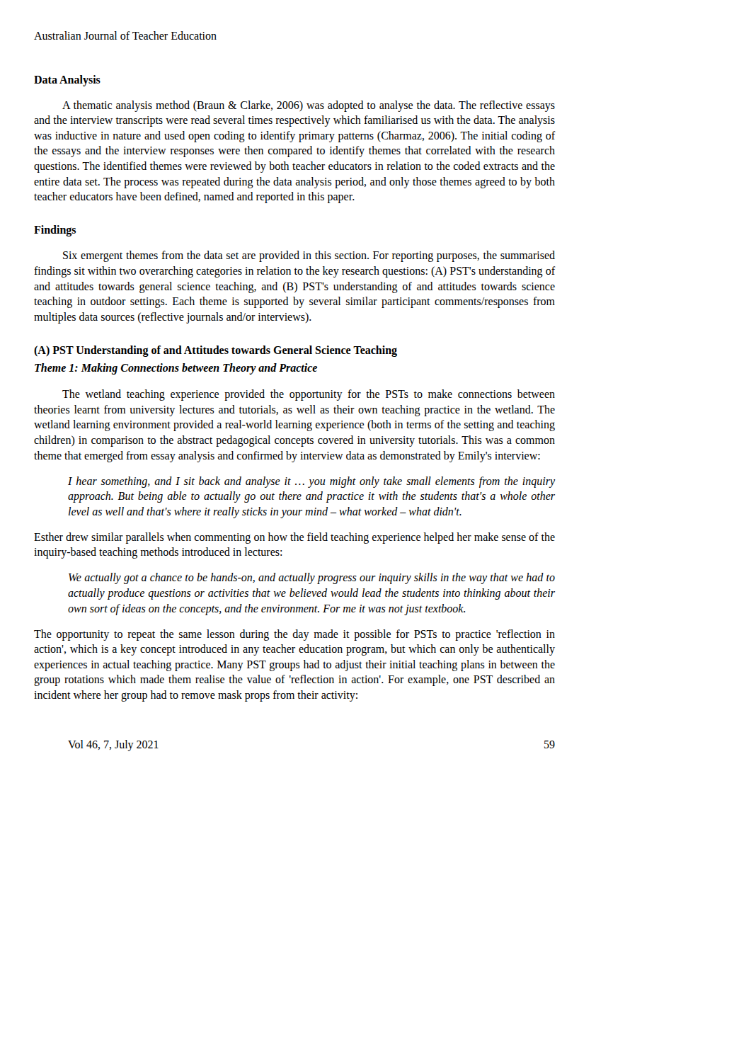Australian Journal of Teacher Education
Data Analysis
A thematic analysis method (Braun & Clarke, 2006) was adopted to analyse the data. The reflective essays and the interview transcripts were read several times respectively which familiarised us with the data. The analysis was inductive in nature and used open coding to identify primary patterns (Charmaz, 2006). The initial coding of the essays and the interview responses were then compared to identify themes that correlated with the research questions. The identified themes were reviewed by both teacher educators in relation to the coded extracts and the entire data set. The process was repeated during the data analysis period, and only those themes agreed to by both teacher educators have been defined, named and reported in this paper.
Findings
Six emergent themes from the data set are provided in this section. For reporting purposes, the summarised findings sit within two overarching categories in relation to the key research questions: (A) PST's understanding of and attitudes towards general science teaching, and (B) PST's understanding of and attitudes towards science teaching in outdoor settings. Each theme is supported by several similar participant comments/responses from multiples data sources (reflective journals and/or interviews).
(A) PST Understanding of and Attitudes towards General Science Teaching
Theme 1: Making Connections between Theory and Practice
The wetland teaching experience provided the opportunity for the PSTs to make connections between theories learnt from university lectures and tutorials, as well as their own teaching practice in the wetland. The wetland learning environment provided a real-world learning experience (both in terms of the setting and teaching children) in comparison to the abstract pedagogical concepts covered in university tutorials. This was a common theme that emerged from essay analysis and confirmed by interview data as demonstrated by Emily's interview:
I hear something, and I sit back and analyse it … you might only take small elements from the inquiry approach. But being able to actually go out there and practice it with the students that's a whole other level as well and that's where it really sticks in your mind – what worked – what didn't.
Esther drew similar parallels when commenting on how the field teaching experience helped her make sense of the inquiry-based teaching methods introduced in lectures:
We actually got a chance to be hands-on, and actually progress our inquiry skills in the way that we had to actually produce questions or activities that we believed would lead the students into thinking about their own sort of ideas on the concepts, and the environment. For me it was not just textbook.
The opportunity to repeat the same lesson during the day made it possible for PSTs to practice 'reflection in action', which is a key concept introduced in any teacher education program, but which can only be authentically experiences in actual teaching practice. Many PST groups had to adjust their initial teaching plans in between the group rotations which made them realise the value of 'reflection in action'. For example, one PST described an incident where her group had to remove mask props from their activity:
Vol 46, 7, July 2021 59